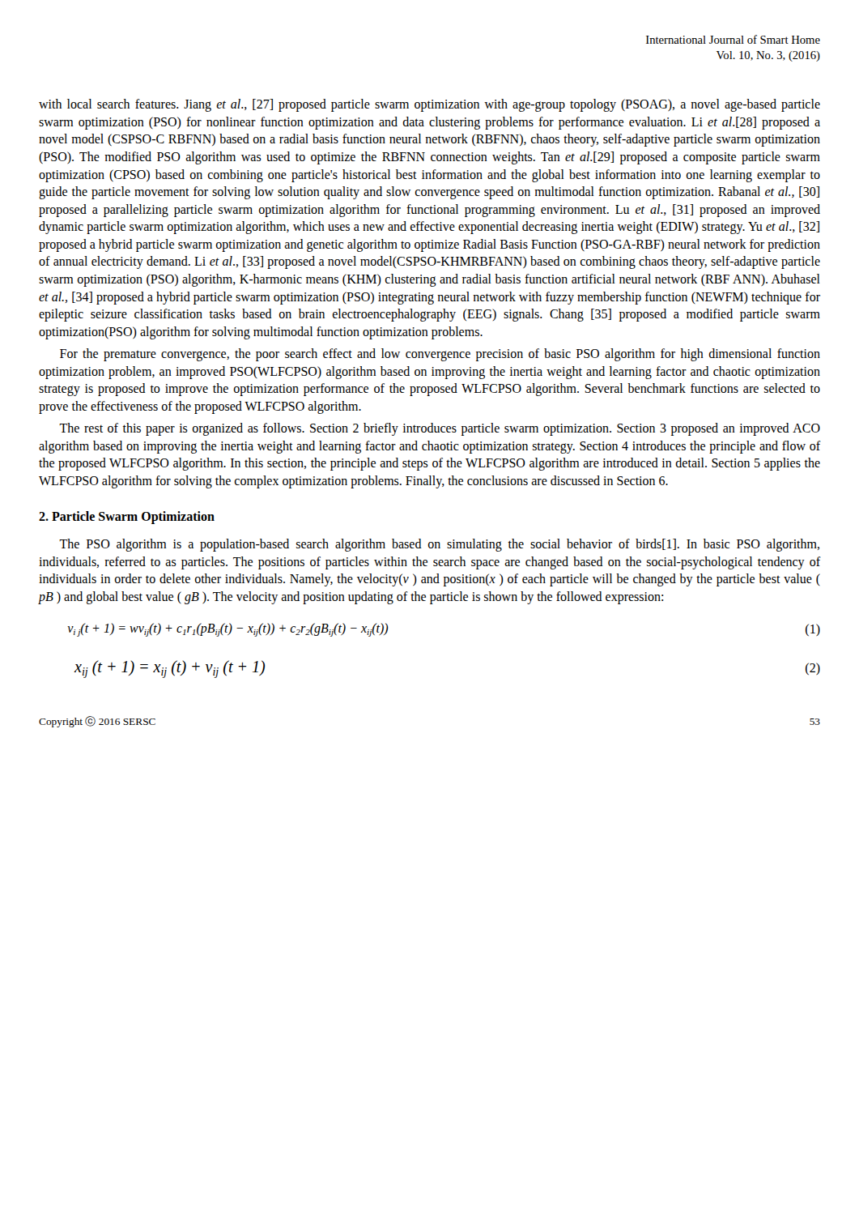International Journal of Smart Home
Vol. 10, No. 3, (2016)
with local search features. Jiang et al., [27] proposed particle swarm optimization with age-group topology (PSOAG), a novel age-based particle swarm optimization (PSO) for nonlinear function optimization and data clustering problems for performance evaluation. Li et al.[28] proposed a novel model (CSPSO-C RBFNN) based on a radial basis function neural network (RBFNN), chaos theory, self-adaptive particle swarm optimization (PSO). The modified PSO algorithm was used to optimize the RBFNN connection weights. Tan et al.[29] proposed a composite particle swarm optimization (CPSO) based on combining one particle's historical best information and the global best information into one learning exemplar to guide the particle movement for solving low solution quality and slow convergence speed on multimodal function optimization. Rabanal et al., [30] proposed a parallelizing particle swarm optimization algorithm for functional programming environment. Lu et al., [31] proposed an improved dynamic particle swarm optimization algorithm, which uses a new and effective exponential decreasing inertia weight (EDIW) strategy. Yu et al., [32] proposed a hybrid particle swarm optimization and genetic algorithm to optimize Radial Basis Function (PSO-GA-RBF) neural network for prediction of annual electricity demand. Li et al., [33] proposed a novel model(CSPSO-KHMRBFANN) based on combining chaos theory, self-adaptive particle swarm optimization (PSO) algorithm, K-harmonic means (KHM) clustering and radial basis function artificial neural network (RBF ANN). Abuhasel et al., [34] proposed a hybrid particle swarm optimization (PSO) integrating neural network with fuzzy membership function (NEWFM) technique for epileptic seizure classification tasks based on brain electroencephalography (EEG) signals. Chang [35] proposed a modified particle swarm optimization(PSO) algorithm for solving multimodal function optimization problems.
For the premature convergence, the poor search effect and low convergence precision of basic PSO algorithm for high dimensional function optimization problem, an improved PSO(WLFCPSO) algorithm based on improving the inertia weight and learning factor and chaotic optimization strategy is proposed to improve the optimization performance of the proposed WLFCPSO algorithm. Several benchmark functions are selected to prove the effectiveness of the proposed WLFCPSO algorithm.
The rest of this paper is organized as follows. Section 2 briefly introduces particle swarm optimization. Section 3 proposed an improved ACO algorithm based on improving the inertia weight and learning factor and chaotic optimization strategy. Section 4 introduces the principle and flow of the proposed WLFCPSO algorithm. In this section, the principle and steps of the WLFCPSO algorithm are introduced in detail. Section 5 applies the WLFCPSO algorithm for solving the complex optimization problems. Finally, the conclusions are discussed in Section 6.
2. Particle Swarm Optimization
The PSO algorithm is a population-based search algorithm based on simulating the social behavior of birds[1]. In basic PSO algorithm, individuals, referred to as particles. The positions of particles within the search space are changed based on the social-psychological tendency of individuals in order to delete other individuals. Namely, the velocity(v ) and position(x ) of each particle will be changed by the particle best value ( pB ) and global best value ( gB ). The velocity and position updating of the particle is shown by the followed expression:
vi j(t + 1) = wvij(t) + c1r1(pBij(t) − xij(t)) + c2r2(gBij(t) − xij(t))
(1)
xij (t + 1) = xij (t) + vij (t + 1)
(2)
Copyright ⓒ 2016 SERSC
53